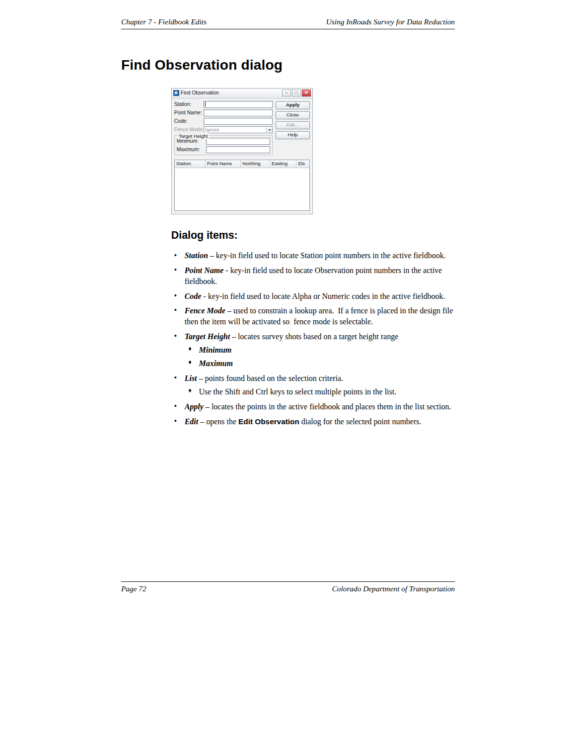Chapter 7 - Fieldbook Edits
Using InRoads Survey for Data Reduction
Find Observation dialog
Find Observation
–
□
✕
Station:
Point Name:
Code:
Fence Mode:
Ignore
Target Height
Minimum:
Maximum:
Apply
Close
Edit...
Help
Station
Point Name
Northing
Easting
Ele
Dialog items:
Station – key-in field used to locate Station point numbers in the active fieldbook.
Point Name - key-in field used to locate Observation point numbers in the active fieldbook.
Code - key-in field used to locate Alpha or Numeric codes in the active fieldbook.
Fence Mode – used to constrain a lookup area. If a fence is placed in the design file then the item will be activated so fence mode is selectable.
Target Height – locates survey shots based on a target height range
Minimum
Maximum
List – points found based on the selection criteria.
Use the Shift and Ctrl keys to select multiple points in the list.
Apply – locates the points in the active fieldbook and places them in the list section.
Edit – opens the Edit Observation dialog for the selected point numbers.
Page 72
Colorado Department of Transportation